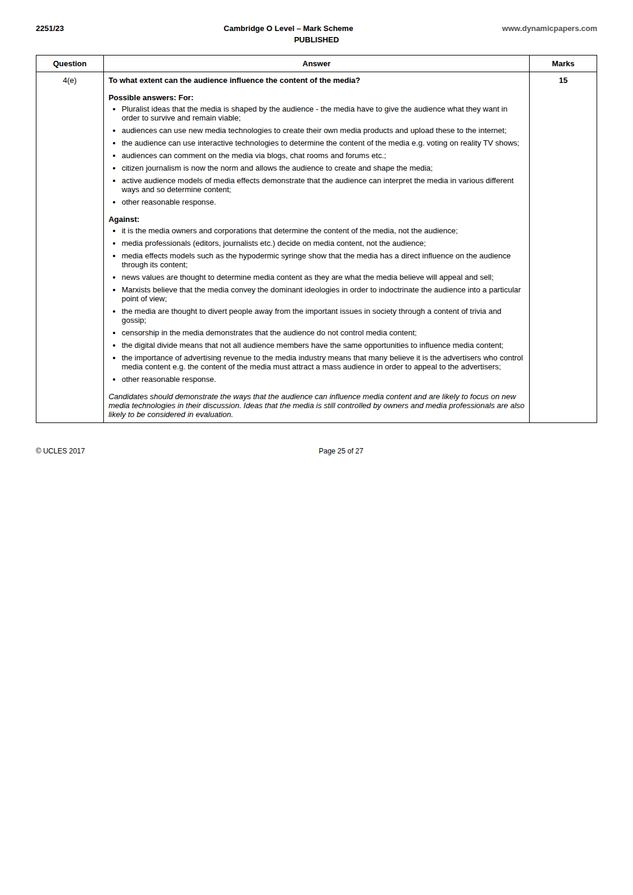2251/23
Cambridge O Level – Mark Scheme
www.dynamicpapers.com
PUBLISHED
| Question | Answer | Marks |
| --- | --- | --- |
| 4(e) | To what extent can the audience influence the content of the media? Possible answers: For: Pluralist ideas that the media is shaped by the audience - the media have to give the audience what they want in order to survive and remain viable; audiences can use new media technologies to create their own media products and upload these to the internet; the audience can use interactive technologies to determine the content of the media e.g. voting on reality TV shows; audiences can comment on the media via blogs, chat rooms and forums etc.; citizen journalism is now the norm and allows the audience to create and shape the media; active audience models of media effects demonstrate that the audience can interpret the media in various different ways and so determine content; other reasonable response. Against: it is the media owners and corporations that determine the content of the media, not the audience; media professionals (editors, journalists etc.) decide on media content, not the audience; media effects models such as the hypodermic syringe show that the media has a direct influence on the audience through its content; news values are thought to determine media content as they are what the media believe will appeal and sell; Marxists believe that the media convey the dominant ideologies in order to indoctrinate the audience into a particular point of view; the media are thought to divert people away from the important issues in society through a content of trivia and gossip; censorship in the media demonstrates that the audience do not control media content; the digital divide means that not all audience members have the same opportunities to influence media content; the importance of advertising revenue to the media industry means that many believe it is the advertisers who control media content e.g. the content of the media must attract a mass audience in order to appeal to the advertisers; other reasonable response. Candidates should demonstrate the ways that the audience can influence media content and are likely to focus on new media technologies in their discussion. Ideas that the media is still controlled by owners and media professionals are also likely to be considered in evaluation. | 15 |
© UCLES 2017
Page 25 of 27